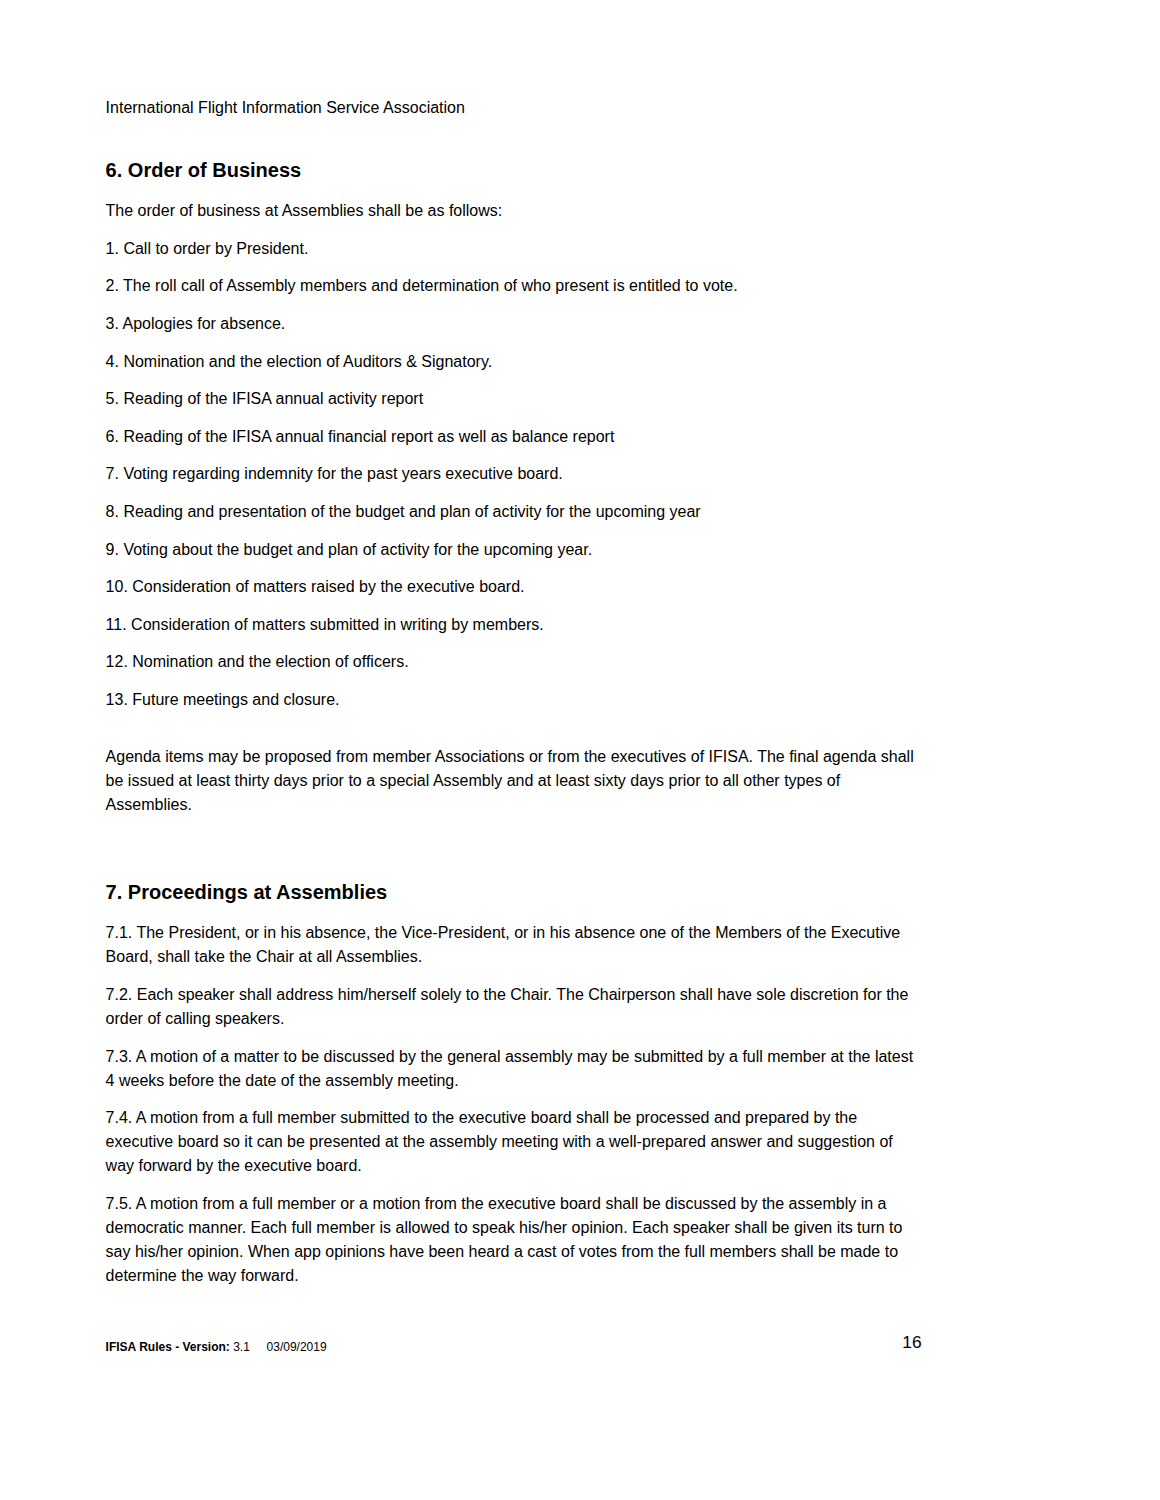International Flight Information Service Association
6. Order of Business
The order of business at Assemblies shall be as follows:
1. Call to order by President.
2. The roll call of Assembly members and determination of who present is entitled to vote.
3. Apologies for absence.
4. Nomination and the election of Auditors & Signatory.
5. Reading of the IFISA annual activity report
6. Reading of the IFISA annual financial report as well as balance report
7. Voting regarding indemnity for the past years executive board.
8. Reading and presentation of the budget and plan of activity for the upcoming year
9. Voting about the budget and plan of activity for the upcoming year.
10. Consideration of matters raised by the executive board.
11. Consideration of matters submitted in writing by members.
12. Nomination and the election of officers.
13. Future meetings and closure.
Agenda items may be proposed from member Associations or from the executives of IFISA. The final agenda shall be issued at least thirty days prior to a special Assembly and at least sixty days prior to all other types of Assemblies.
7. Proceedings at Assemblies
7.1. The President, or in his absence, the Vice-President, or in his absence one of the Members of the Executive Board, shall take the Chair at all Assemblies.
7.2. Each speaker shall address him/herself solely to the Chair. The Chairperson shall have sole discretion for the order of calling speakers.
7.3. A motion of a matter to be discussed by the general assembly may be submitted by a full member at the latest 4 weeks before the date of the assembly meeting.
7.4. A motion from a full member submitted to the executive board shall be processed and prepared by the executive board so it can be presented at the assembly meeting with a well-prepared answer and suggestion of way forward by the executive board.
7.5. A motion from a full member or a motion from the executive board shall be discussed by the assembly in a democratic manner. Each full member is allowed to speak his/her opinion. Each speaker shall be given its turn to say his/her opinion. When app opinions have been heard a cast of votes from the full members shall be made to determine the way forward.
IFISA Rules - Version: 3.1 03/09/2019
16